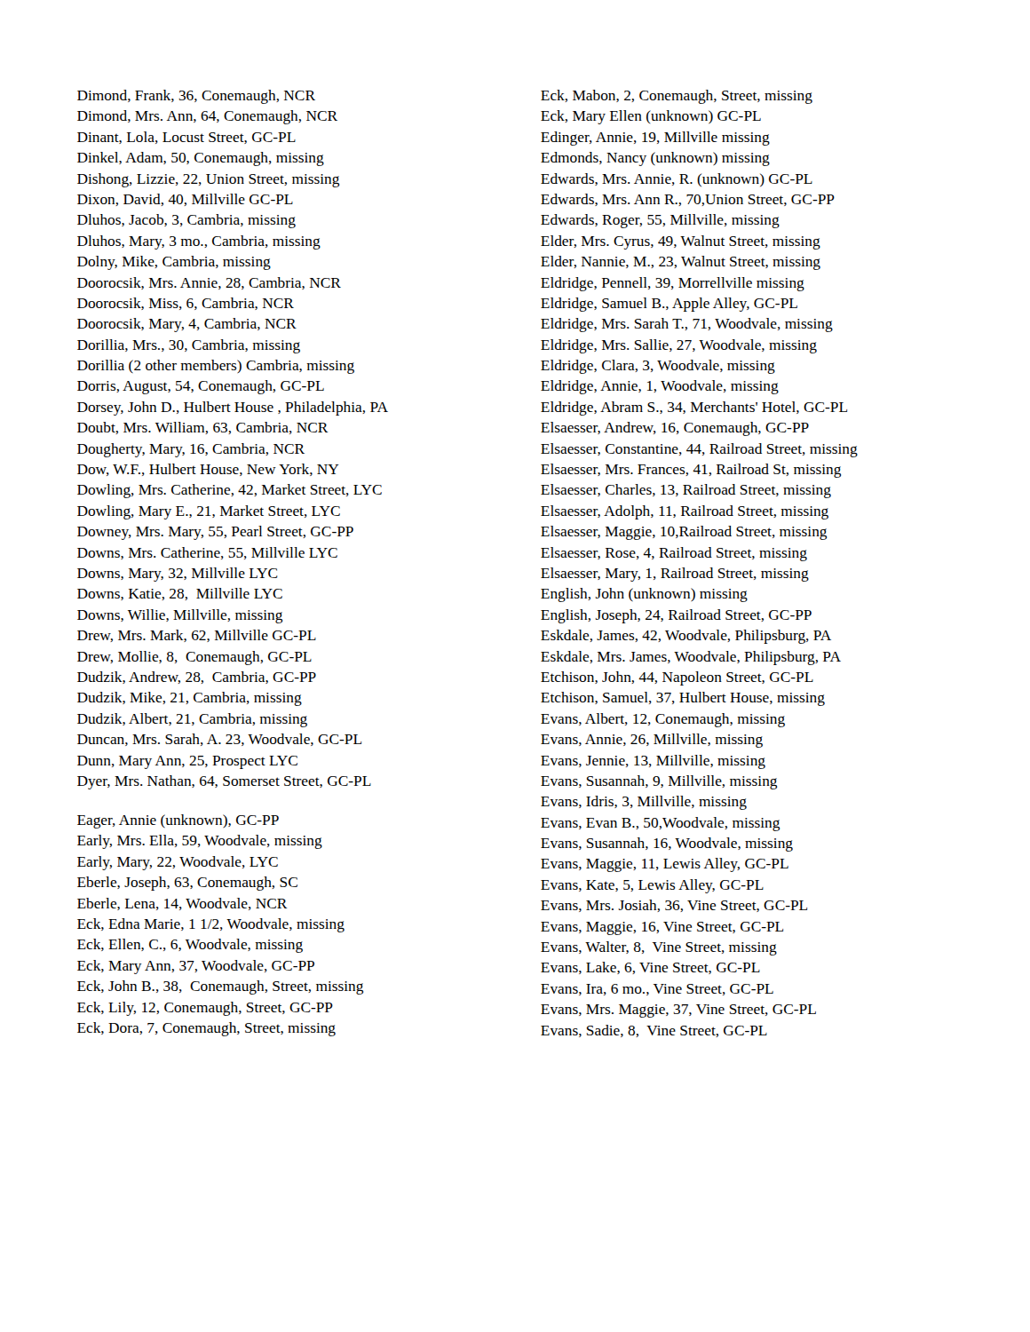Dimond, Frank, 36, Conemaugh, NCR
Dimond, Mrs. Ann, 64, Conemaugh, NCR
Dinant, Lola, Locust Street, GC-PL
Dinkel, Adam, 50, Conemaugh, missing
Dishong, Lizzie, 22, Union Street, missing
Dixon, David, 40, Millville GC-PL
Dluhos, Jacob, 3, Cambria, missing
Dluhos, Mary, 3 mo., Cambria, missing
Dolny, Mike, Cambria, missing
Doorocsik, Mrs. Annie, 28, Cambria, NCR
Doorocsik, Miss, 6, Cambria, NCR
Doorocsik, Mary, 4, Cambria, NCR
Dorillia, Mrs., 30, Cambria, missing
Dorillia (2 other members) Cambria, missing
Dorris, August, 54, Conemaugh, GC-PL
Dorsey, John D., Hulbert House , Philadelphia, PA
Doubt, Mrs. William, 63, Cambria, NCR
Dougherty, Mary, 16, Cambria, NCR
Dow, W.F., Hulbert House, New York, NY
Dowling, Mrs. Catherine, 42, Market Street, LYC
Dowling, Mary E., 21, Market Street, LYC
Downey, Mrs. Mary, 55, Pearl Street, GC-PP
Downs, Mrs. Catherine, 55, Millville LYC
Downs, Mary, 32, Millville LYC
Downs, Katie, 28, Millville LYC
Downs, Willie, Millville, missing
Drew, Mrs. Mark, 62, Millville GC-PL
Drew, Mollie, 8, Conemaugh, GC-PL
Dudzik, Andrew, 28, Cambria, GC-PP
Dudzik, Mike, 21, Cambria, missing
Dudzik, Albert, 21, Cambria, missing
Duncan, Mrs. Sarah, A. 23, Woodvale, GC-PL
Dunn, Mary Ann, 25, Prospect LYC
Dyer, Mrs. Nathan, 64, Somerset Street, GC-PL
Eager, Annie (unknown), GC-PP
Early, Mrs. Ella, 59, Woodvale, missing
Early, Mary, 22, Woodvale, LYC
Eberle, Joseph, 63, Conemaugh, SC
Eberle, Lena, 14, Woodvale, NCR
Eck, Edna Marie, 1 1/2, Woodvale, missing
Eck, Ellen, C., 6, Woodvale, missing
Eck, Mary Ann, 37, Woodvale, GC-PP
Eck, John B., 38, Conemaugh, Street, missing
Eck, Lily, 12, Conemaugh, Street, GC-PP
Eck, Dora, 7, Conemaugh, Street, missing
Eck, Mabon, 2, Conemaugh, Street, missing
Eck, Mary Ellen (unknown) GC-PL
Edinger, Annie, 19, Millville missing
Edmonds, Nancy (unknown) missing
Edwards, Mrs. Annie, R. (unknown) GC-PL
Edwards, Mrs. Ann R., 70,Union Street, GC-PP
Edwards, Roger, 55, Millville, missing
Elder, Mrs. Cyrus, 49, Walnut Street, missing
Elder, Nannie, M., 23, Walnut Street, missing
Eldridge, Pennell, 39, Morrellville missing
Eldridge, Samuel B., Apple Alley, GC-PL
Eldridge, Mrs. Sarah T., 71, Woodvale, missing
Eldridge, Mrs. Sallie, 27, Woodvale, missing
Eldridge, Clara, 3, Woodvale, missing
Eldridge, Annie, 1, Woodvale, missing
Eldridge, Abram S., 34, Merchants' Hotel, GC-PL
Elsaesser, Andrew, 16, Conemaugh, GC-PP
Elsaesser, Constantine, 44, Railroad Street, missing
Elsaesser, Mrs. Frances, 41, Railroad St, missing
Elsaesser, Charles, 13, Railroad Street, missing
Elsaesser, Adolph, 11, Railroad Street, missing
Elsaesser, Maggie, 10,Railroad Street, missing
Elsaesser, Rose, 4, Railroad Street, missing
Elsaesser, Mary, 1, Railroad Street, missing
English, John (unknown) missing
English, Joseph, 24, Railroad Street, GC-PP
Eskdale, James, 42, Woodvale, Philipsburg, PA
Eskdale, Mrs. James, Woodvale, Philipsburg, PA
Etchison, John, 44, Napoleon Street, GC-PL
Etchison, Samuel, 37, Hulbert House, missing
Evans, Albert, 12, Conemaugh, missing
Evans, Annie, 26, Millville, missing
Evans, Jennie, 13, Millville, missing
Evans, Susannah, 9, Millville, missing
Evans, Idris, 3, Millville, missing
Evans, Evan B., 50,Woodvale, missing
Evans, Susannah, 16, Woodvale, missing
Evans, Maggie, 11, Lewis Alley, GC-PL
Evans, Kate, 5, Lewis Alley, GC-PL
Evans, Mrs. Josiah, 36, Vine Street, GC-PL
Evans, Maggie, 16, Vine Street, GC-PL
Evans, Walter, 8, Vine Street, missing
Evans, Lake, 6, Vine Street, GC-PL
Evans, Ira, 6 mo., Vine Street, GC-PL
Evans, Mrs. Maggie, 37, Vine Street, GC-PL
Evans, Sadie, 8, Vine Street, GC-PL